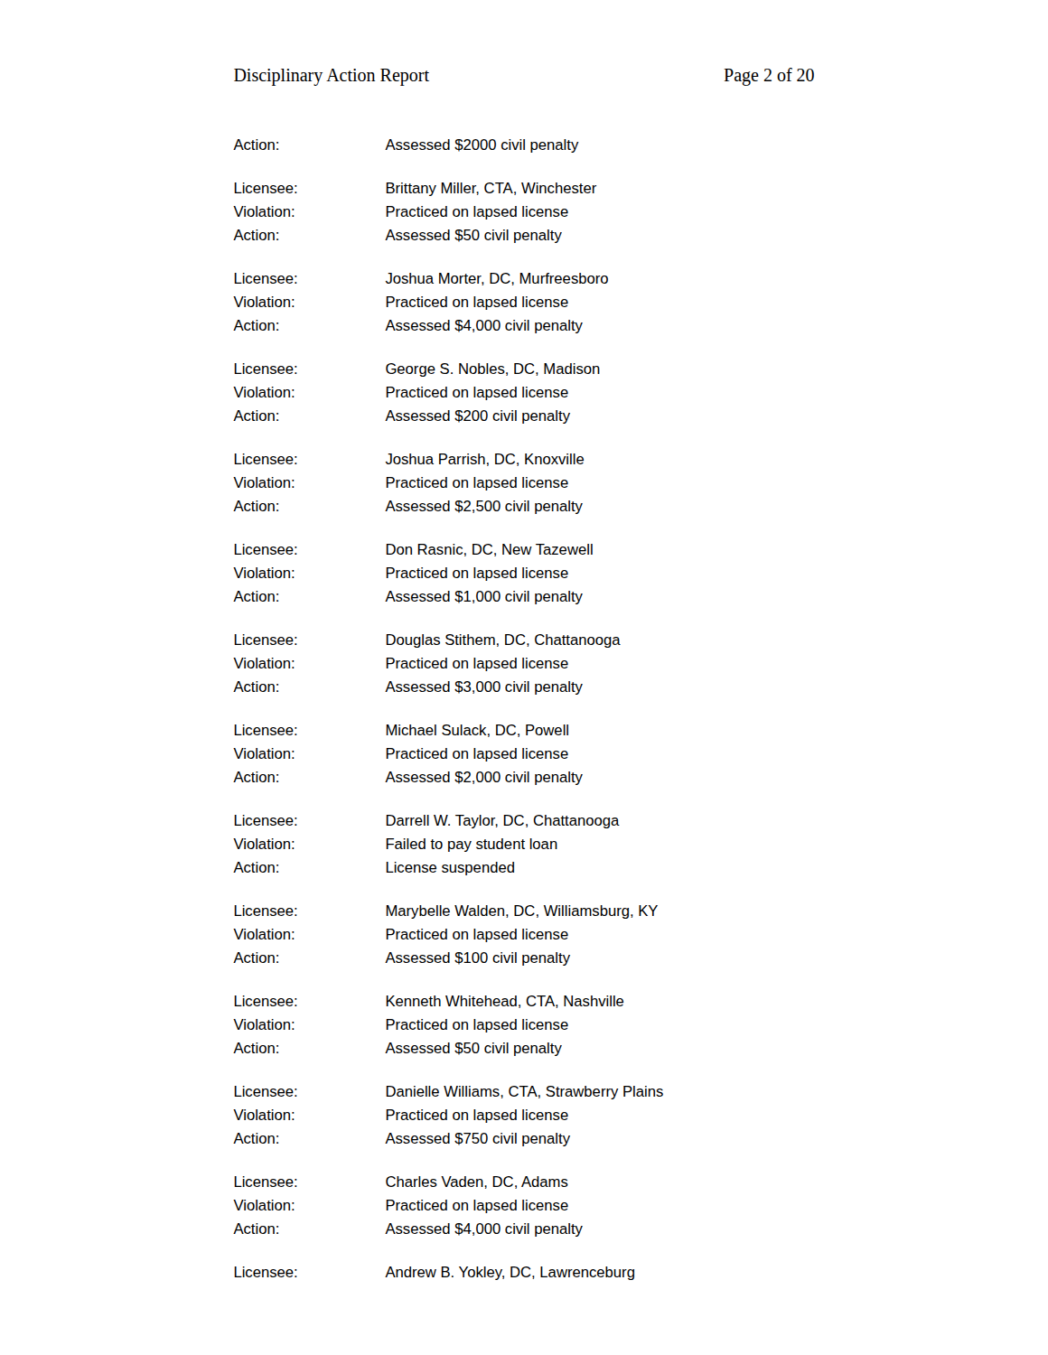Disciplinary Action Report
Page 2 of 20
Action:
Assessed $2000 civil penalty
Licensee:
Brittany Miller, CTA, Winchester
Violation:
Practiced on lapsed license
Action:
Assessed $50 civil penalty
Licensee:
Joshua Morter, DC, Murfreesboro
Violation:
Practiced on lapsed license
Action:
Assessed $4,000 civil penalty
Licensee:
George S. Nobles, DC, Madison
Violation:
Practiced on lapsed license
Action:
Assessed $200 civil penalty
Licensee:
Joshua Parrish, DC, Knoxville
Violation:
Practiced on lapsed license
Action:
Assessed $2,500 civil penalty
Licensee:
Don Rasnic, DC, New Tazewell
Violation:
Practiced on lapsed license
Action:
Assessed $1,000 civil penalty
Licensee:
Douglas Stithem, DC, Chattanooga
Violation:
Practiced on lapsed license
Action:
Assessed $3,000 civil penalty
Licensee:
Michael Sulack, DC, Powell
Violation:
Practiced on lapsed license
Action:
Assessed $2,000 civil penalty
Licensee:
Darrell W. Taylor, DC, Chattanooga
Violation:
Failed to pay student loan
Action:
License suspended
Licensee:
Marybelle Walden, DC, Williamsburg, KY
Violation:
Practiced on lapsed license
Action:
Assessed $100 civil penalty
Licensee:
Kenneth Whitehead, CTA, Nashville
Violation:
Practiced on lapsed license
Action:
Assessed $50 civil penalty
Licensee:
Danielle Williams, CTA, Strawberry Plains
Violation:
Practiced on lapsed license
Action:
Assessed $750 civil penalty
Licensee:
Charles Vaden, DC, Adams
Violation:
Practiced on lapsed license
Action:
Assessed $4,000 civil penalty
Licensee:
Andrew B. Yokley, DC, Lawrenceburg